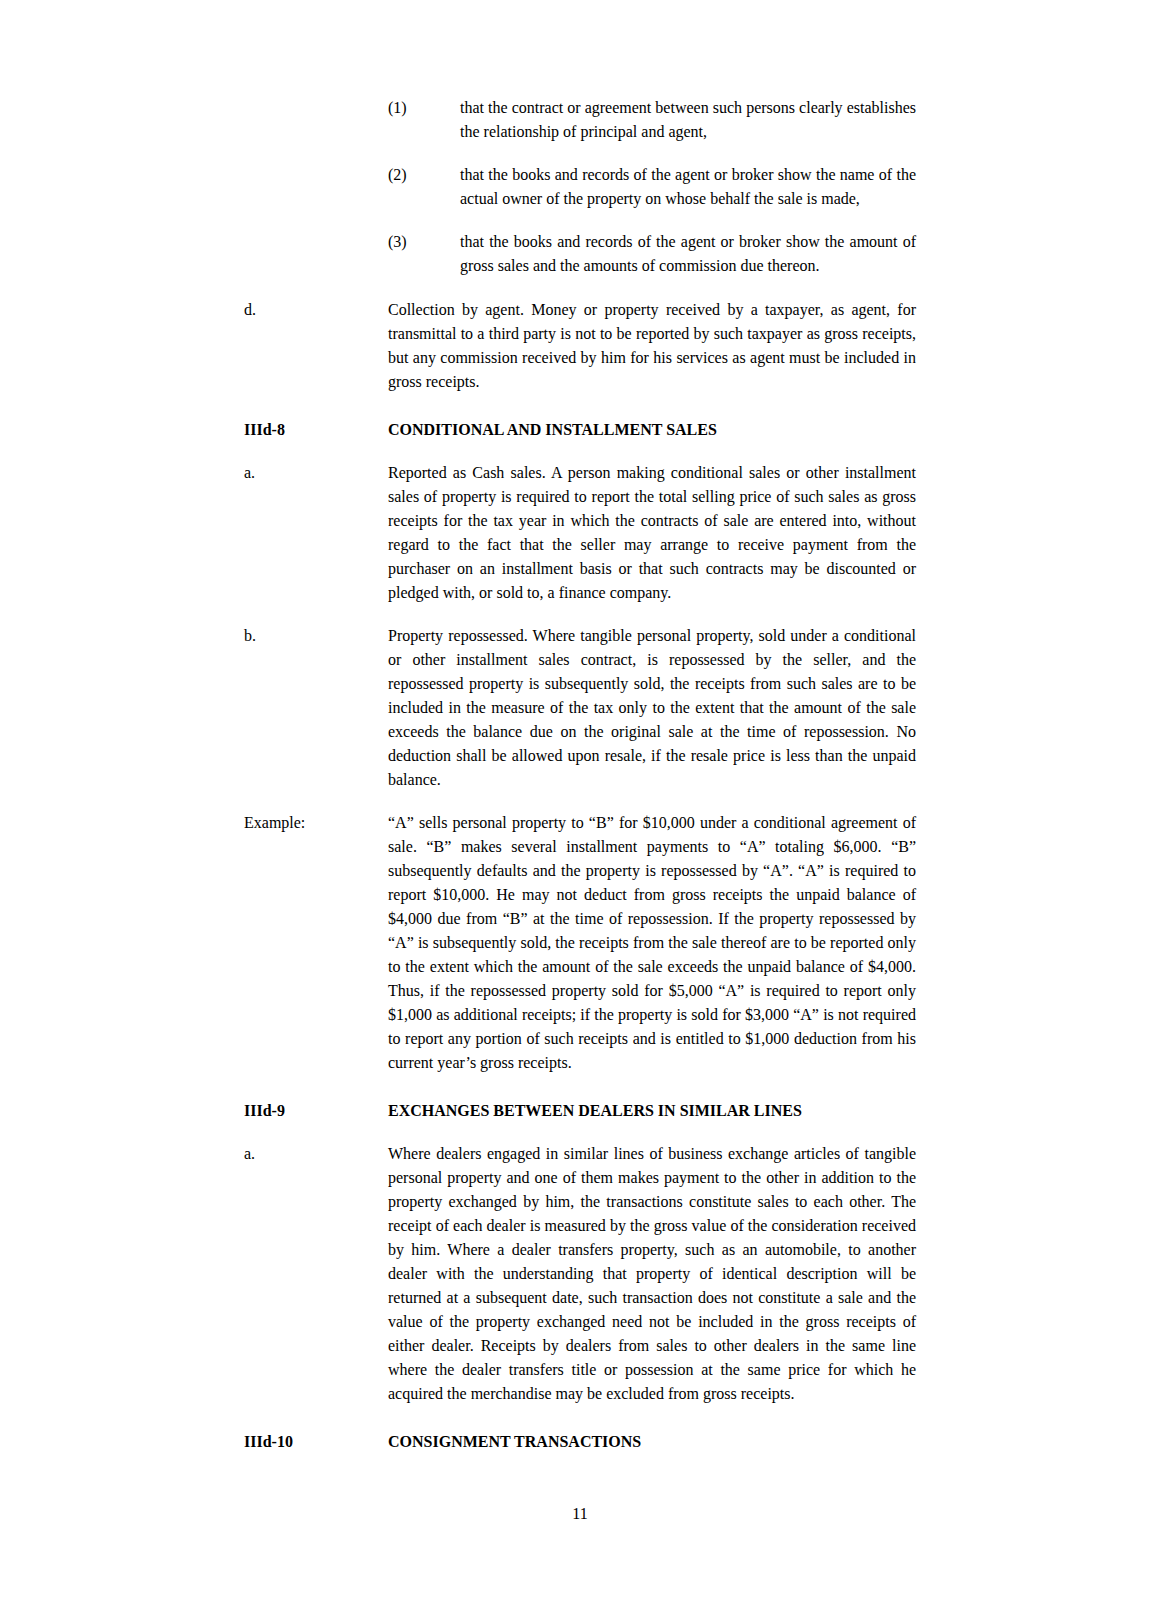(1)
that the contract or agreement between such persons clearly establishes the relationship of principal and agent,
(2)
that the books and records of the agent or broker show the name of the actual owner of the property on whose behalf the sale is made,
(3)
that the books and records of the agent or broker show the amount of gross sales and the amounts of commission due thereon.
d.
Collection by agent. Money or property received by a taxpayer, as agent, for transmittal to a third party is not to be reported by such taxpayer as gross receipts, but any commission received by him for his services as agent must be included in gross receipts.
IIId-8
CONDITIONAL AND INSTALLMENT SALES
a.
Reported as Cash sales. A person making conditional sales or other installment sales of property is required to report the total selling price of such sales as gross receipts for the tax year in which the contracts of sale are entered into, without regard to the fact that the seller may arrange to receive payment from the purchaser on an installment basis or that such contracts may be discounted or pledged with, or sold to, a finance company.
b.
Property repossessed. Where tangible personal property, sold under a conditional or other installment sales contract, is repossessed by the seller, and the repossessed property is subsequently sold, the receipts from such sales are to be included in the measure of the tax only to the extent that the amount of the sale exceeds the balance due on the original sale at the time of repossession. No deduction shall be allowed upon resale, if the resale price is less than the unpaid balance.
Example:
“A” sells personal property to “B” for $10,000 under a conditional agreement of sale. “B” makes several installment payments to “A” totaling $6,000. “B” subsequently defaults and the property is repossessed by “A”. “A” is required to report $10,000. He may not deduct from gross receipts the unpaid balance of $4,000 due from “B” at the time of repossession. If the property repossessed by “A” is subsequently sold, the receipts from the sale thereof are to be reported only to the extent which the amount of the sale exceeds the unpaid balance of $4,000. Thus, if the repossessed property sold for $5,000 “A” is required to report only $1,000 as additional receipts; if the property is sold for $3,000 “A” is not required to report any portion of such receipts and is entitled to $1,000 deduction from his current year’s gross receipts.
IIId-9
EXCHANGES BETWEEN DEALERS IN SIMILAR LINES
a.
Where dealers engaged in similar lines of business exchange articles of tangible personal property and one of them makes payment to the other in addition to the property exchanged by him, the transactions constitute sales to each other. The receipt of each dealer is measured by the gross value of the consideration received by him. Where a dealer transfers property, such as an automobile, to another dealer with the understanding that property of identical description will be returned at a subsequent date, such transaction does not constitute a sale and the value of the property exchanged need not be included in the gross receipts of either dealer. Receipts by dealers from sales to other dealers in the same line where the dealer transfers title or possession at the same price for which he acquired the merchandise may be excluded from gross receipts.
IIId-10
CONSIGNMENT TRANSACTIONS
11